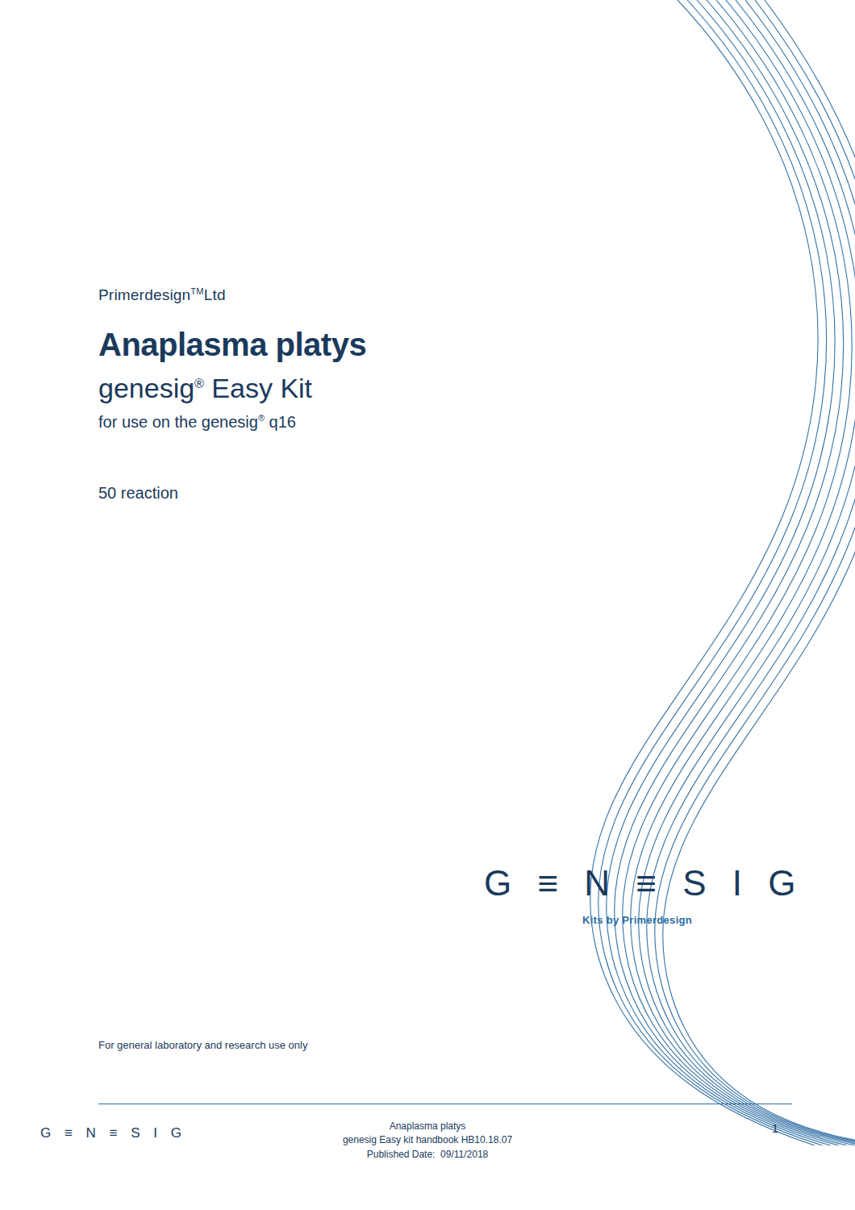PrimerdesignTMLtd
Anaplasma platys
genesig® Easy Kit
for use on the genesig® q16
50 reaction
G ≡ N ≡ S I G
Kits by Primerdesign
For general laboratory and research use only
G ≡ N ≡ S I G
Anaplasma platys
genesig Easy kit handbook HB10.18.07
Published Date: 09/11/2018
1